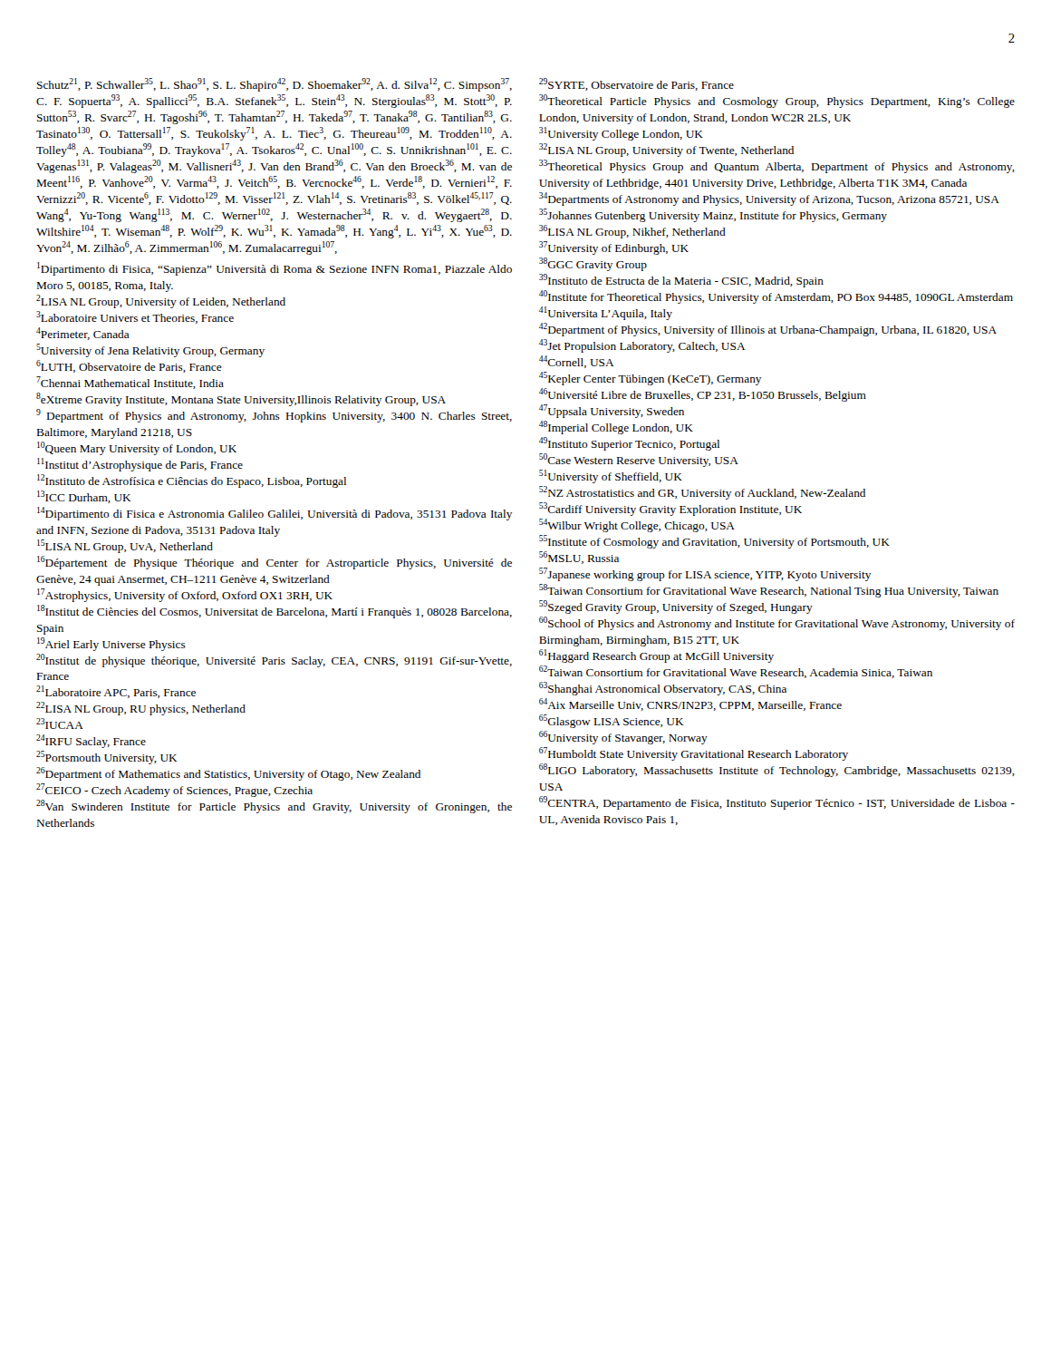2
Schutz21, P. Schwaller35, L. Shao91, S. L. Shapiro42, D. Shoemaker92, A. d. Silva12, C. Simpson37, C. F. Sopuerta93, A. Spallicci95, B.A. Stefanek35, L. Stein43, N. Stergioulas83, M. Stott30, P. Sutton53, R. Svarc27, H. Tagoshi96, T. Tahamtan27, H. Takeda97, T. Tanaka98, G. Tantilian83, G. Tasinato130, O. Tattersall17, S. Teukolsky71, A. L. Tiec3, G. Theureau109, M. Trodden110, A. Tolley48, A. Toubiana99, D. Traykova17, A. Tsokaros42, C. Unal100, C. S. Unnikrishnan101, E. C. Vagenas131, P. Valageas20, M. Vallisneri43, J. Van den Brand36, C. Van den Broeck36, M. van de Meent116, P. Vanhove20, V. Varma43, J. Veitch65, B. Vercnocke46, L. Verde18, D. Vernieri12, F. Vernizzi20, R. Vicente6, F. Vidotto129, M. Visser121, Z. Vlah14, S. Vretinaris83, S. Völkel45,117, Q. Wang4, Yu-Tong Wang113, M. C. Werner102, J. Westernacher34, R. v. d. Weygaert28, D. Wiltshire104, T. Wiseman48, P. Wolf29, K. Wu31, K. Yamada98, H. Yang4, L. Yi43, X. Yue63, D. Yvon24, M. Zilhão6, A. Zimmerman106, M. Zumalacarregui107,
1 Dipartimento di Fisica, “Sapienza” Università di Roma & Sezione INFN Roma1, Piazzale Aldo Moro 5, 00185, Roma, Italy.
2 LISA NL Group, University of Leiden, Netherland
3 Laboratoire Univers et Theories, France
4 Perimeter, Canada
5 University of Jena Relativity Group, Germany
6 LUTH, Observatoire de Paris, France
7 Chennai Mathematical Institute, India
8eXtreme Gravity Institute, Montana State University,Illinois Relativity Group, USA
9 Department of Physics and Astronomy, Johns Hopkins University, 3400 N. Charles Street, Baltimore, Maryland 21218, US
10 Queen Mary University of London, UK
11 Institut d’Astrophysique de Paris, France
12 Instituto de Astrofísica e Ciências do Espaco, Lisboa, Portugal
13 ICC Durham, UK
14 Dipartimento di Fisica e Astronomia Galileo Galilei, Università di Padova, 35131 Padova Italy and INFN, Sezione di Padova, 35131 Padova Italy
15 LISA NL Group, UvA, Netherland
16 Département de Physique Théorique and Center for Astroparticle Physics, Université de Genève, 24 quai Ansermet, CH–1211 Genève 4, Switzerland
17 Astrophysics, University of Oxford, Oxford OX1 3RH, UK
18 Institut de Ciències del Cosmos, Universitat de Barcelona, Martí i Franquès 1, 08028 Barcelona, Spain
19 Ariel Early Universe Physics
20 Institut de physique théorique, Université Paris Saclay, CEA, CNRS, 91191 Gif-sur-Yvette, France
21 Laboratoire APC, Paris, France
22 LISA NL Group, RU physics, Netherland
23 IUCAA
24 IRFU Saclay, France
25 Portsmouth University, UK
26 Department of Mathematics and Statistics, University of Otago, New Zealand
27 CEICO - Czech Academy of Sciences, Prague, Czechia
28 Van Swinderen Institute for Particle Physics and Gravity, University of Groningen, the Netherlands
29 SYRTE, Observatoire de Paris, France
30 Theoretical Particle Physics and Cosmology Group, Physics Department, King’s College London, University of London, Strand, London WC2R 2LS, UK
31 University College London, UK
32 LISA NL Group, University of Twente, Netherland
33 Theoretical Physics Group and Quantum Alberta, Department of Physics and Astronomy, University of Lethbridge, 4401 University Drive, Lethbridge, Alberta T1K 3M4, Canada
34 Departments of Astronomy and Physics, University of Arizona, Tucson, Arizona 85721, USA
35 Johannes Gutenberg University Mainz, Institute for Physics, Germany
36 LISA NL Group, Nikhef, Netherland
37 University of Edinburgh, UK
38 GGC Gravity Group
39 Instituto de Estructa de la Materia - CSIC, Madrid, Spain
40 Institute for Theoretical Physics, University of Amsterdam, PO Box 94485, 1090GL Amsterdam
41 Universita L’Aquila, Italy
42 Department of Physics, University of Illinois at Urbana-Champaign, Urbana, IL 61820, USA
43 Jet Propulsion Laboratory, Caltech, USA
44 Cornell, USA
45 Kepler Center Tübingen (KeCeT), Germany
46 Université Libre de Bruxelles, CP 231, B-1050 Brussels, Belgium
47 Uppsala University, Sweden
48 Imperial College London, UK
49 Instituto Superior Tecnico, Portugal
50 Case Western Reserve University, USA
51 University of Sheffield, UK
52 NZ Astrostatistics and GR, University of Auckland, New-Zealand
53 Cardiff University Gravity Exploration Institute, UK
54 Wilbur Wright College, Chicago, USA
55 Institute of Cosmology and Gravitation, University of Portsmouth, UK
56 MSLU, Russia
57 Japanese working group for LISA science, YITP, Kyoto University
58 Taiwan Consortium for Gravitational Wave Research, National Tsing Hua University, Taiwan
59 Szeged Gravity Group, University of Szeged, Hungary
60 School of Physics and Astronomy and Institute for Gravitational Wave Astronomy, University of Birmingham, Birmingham, B15 2TT, UK
61 Haggard Research Group at McGill University
62 Taiwan Consortium for Gravitational Wave Research, Academia Sinica, Taiwan
63 Shanghai Astronomical Observatory, CAS, China
64 Aix Marseille Univ, CNRS/IN2P3, CPPM, Marseille, France
65 Glasgow LISA Science, UK
66 University of Stavanger, Norway
67 Humboldt State University Gravitational Research Laboratory
68 LIGO Laboratory, Massachusetts Institute of Technology, Cambridge, Massachusetts 02139, USA
69 CENTRA, Departamento de Fisica, Instituto Superior Técnico - IST, Universidade de Lisboa - UL, Avenida Rovisco Pais 1,